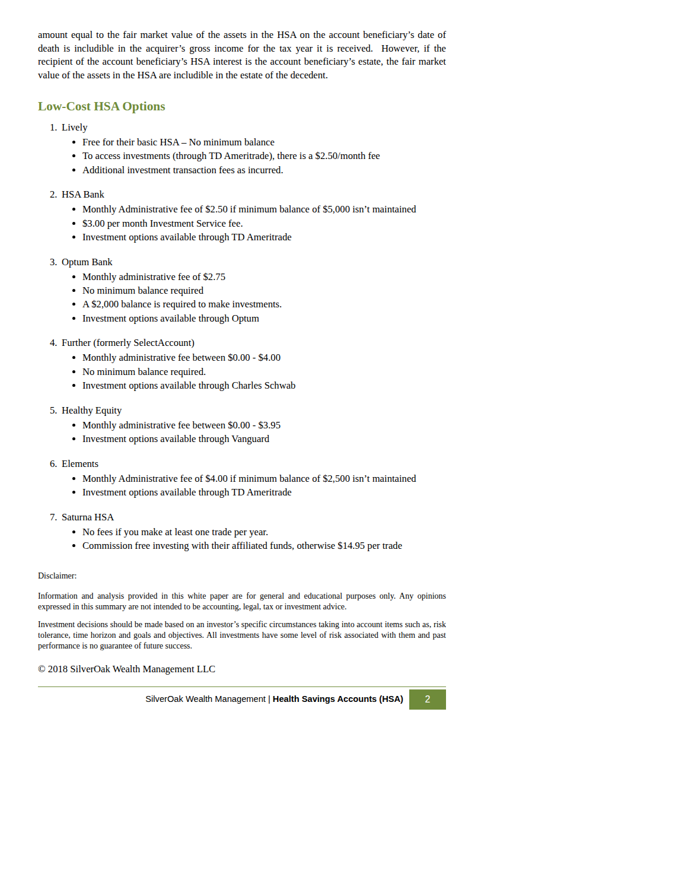amount equal to the fair market value of the assets in the HSA on the account beneficiary’s date of death is includible in the acquirer’s gross income for the tax year it is received. However, if the recipient of the account beneficiary’s HSA interest is the account beneficiary’s estate, the fair market value of the assets in the HSA are includible in the estate of the decedent.
Low-Cost HSA Options
Lively
Free for their basic HSA – No minimum balance
To access investments (through TD Ameritrade), there is a $2.50/month fee
Additional investment transaction fees as incurred.
HSA Bank
Monthly Administrative fee of $2.50 if minimum balance of $5,000 isn’t maintained
$3.00 per month Investment Service fee.
Investment options available through TD Ameritrade
Optum Bank
Monthly administrative fee of $2.75
No minimum balance required
A $2,000 balance is required to make investments.
Investment options available through Optum
Further (formerly SelectAccount)
Monthly administrative fee between $0.00 - $4.00
No minimum balance required.
Investment options available through Charles Schwab
Healthy Equity
Monthly administrative fee between $0.00 - $3.95
Investment options available through Vanguard
Elements
Monthly Administrative fee of $4.00 if minimum balance of $2,500 isn’t maintained
Investment options available through TD Ameritrade
Saturna HSA
No fees if you make at least one trade per year.
Commission free investing with their affiliated funds, otherwise $14.95 per trade
Disclaimer:
Information and analysis provided in this white paper are for general and educational purposes only. Any opinions expressed in this summary are not intended to be accounting, legal, tax or investment advice.
Investment decisions should be made based on an investor’s specific circumstances taking into account items such as, risk tolerance, time horizon and goals and objectives. All investments have some level of risk associated with them and past performance is no guarantee of future success.
© 2018 SilverOak Wealth Management LLC
SilverOak Wealth Management | Health Savings Accounts (HSA)
2